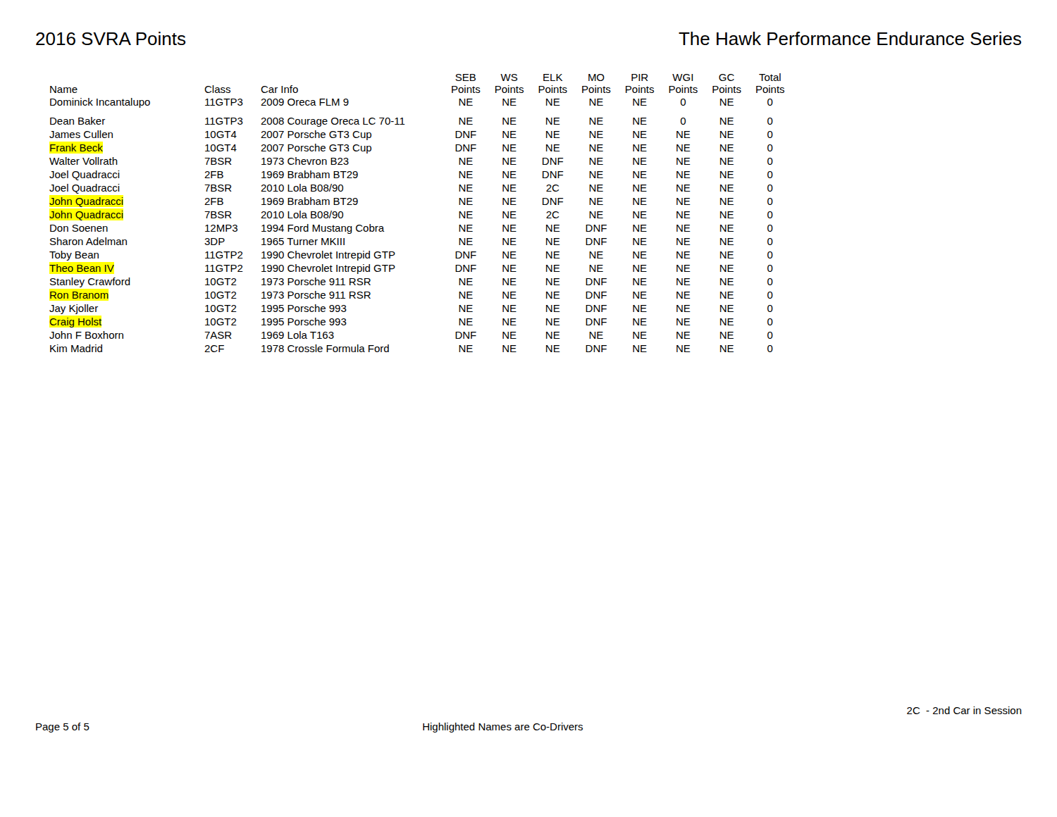2016 SVRA Points
The Hawk Performance Endurance Series
| | | | SEB | WS | ELK | MO | PIR | WGI | GC | Total |
| --- | --- | --- | --- | --- | --- | --- | --- | --- | --- | --- |
| Name | Class | Car Info | Points | Points | Points | Points | Points | Points | Points | Points |
| Dominick Incantalupo | 11GTP3 | 2009 Oreca FLM 9 | NE | NE | NE | NE | NE | 0 | NE | 0 |
| Dean Baker | 11GTP3 | 2008 Courage Oreca LC 70-11 | NE | NE | NE | NE | NE | 0 | NE | 0 |
| James Cullen | 10GT4 | 2007 Porsche GT3 Cup | DNF | NE | NE | NE | NE | NE | NE | 0 |
| Frank Beck | 10GT4 | 2007 Porsche GT3 Cup | DNF | NE | NE | NE | NE | NE | NE | 0 |
| Walter Vollrath | 7BSR | 1973 Chevron B23 | NE | NE | DNF | NE | NE | NE | NE | 0 |
| Joel Quadracci | 2FB | 1969 Brabham BT29 | NE | NE | DNF | NE | NE | NE | NE | 0 |
| Joel Quadracci | 7BSR | 2010 Lola B08/90 | NE | NE | 2C | NE | NE | NE | NE | 0 |
| John Quadracci | 2FB | 1969 Brabham BT29 | NE | NE | DNF | NE | NE | NE | NE | 0 |
| John Quadracci | 7BSR | 2010 Lola B08/90 | NE | NE | 2C | NE | NE | NE | NE | 0 |
| Don Soenen | 12MP3 | 1994 Ford Mustang Cobra | NE | NE | NE | DNF | NE | NE | NE | 0 |
| Sharon Adelman | 3DP | 1965 Turner MKIII | NE | NE | NE | DNF | NE | NE | NE | 0 |
| Toby Bean | 11GTP2 | 1990 Chevrolet Intrepid GTP | DNF | NE | NE | NE | NE | NE | NE | 0 |
| Theo Bean IV | 11GTP2 | 1990 Chevrolet Intrepid GTP | DNF | NE | NE | NE | NE | NE | NE | 0 |
| Stanley Crawford | 10GT2 | 1973 Porsche 911 RSR | NE | NE | NE | DNF | NE | NE | NE | 0 |
| Ron Branom | 10GT2 | 1973 Porsche 911 RSR | NE | NE | NE | DNF | NE | NE | NE | 0 |
| Jay Kjoller | 10GT2 | 1995 Porsche 993 | NE | NE | NE | DNF | NE | NE | NE | 0 |
| Craig Holst | 10GT2 | 1995 Porsche 993 | NE | NE | NE | DNF | NE | NE | NE | 0 |
| John F Boxhorn | 7ASR | 1969 Lola T163 | DNF | NE | NE | NE | NE | NE | NE | 0 |
| Kim Madrid | 2CF | 1978 Crossle Formula Ford | NE | NE | NE | DNF | NE | NE | NE | 0 |
2C - 2nd Car in Session
Page 5 of 5
Highlighted Names are Co-Drivers